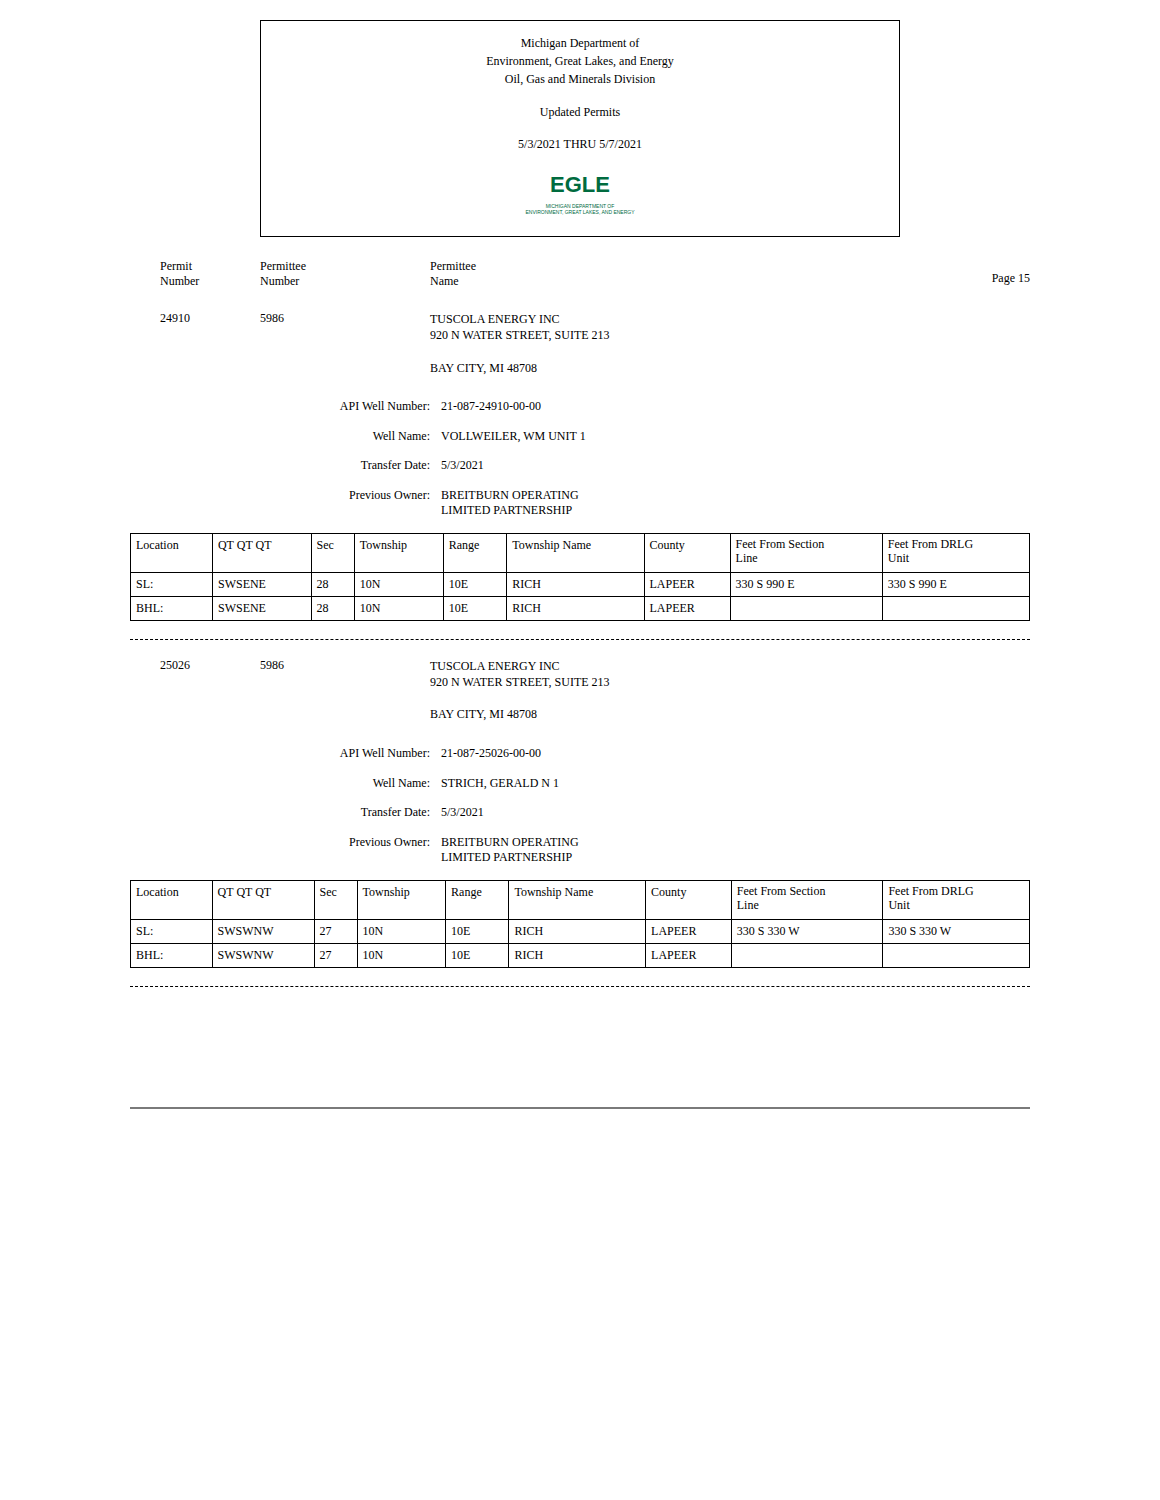Michigan Department of
Environment, Great Lakes, and Energy
Oil, Gas and Minerals Division
Updated Permits
5/3/2021 THRU 5/7/2021
Permit
Number
Permittee
Number
Permittee
Name
Page 15
24910
5986
TUSCOLA ENERGY INC
920 N WATER STREET, SUITE 213
BAY CITY, MI 48708
API Well Number: 21-087-24910-00-00
Well Name: VOLLWEILER, WM UNIT 1
Transfer Date: 5/3/2021
Previous Owner: BREITBURN OPERATING
LIMITED PARTNERSHIP
| Location | QT QT QT | Sec | Township | Range | Township Name | County | Feet From Section Line | Feet From DRLG Unit |
| --- | --- | --- | --- | --- | --- | --- | --- | --- |
| SL: | SWSENE | 28 | 10N | 10E | RICH | LAPEER | 330 S 990 E | 330 S 990 E |
| BHL: | SWSENE | 28 | 10N | 10E | RICH | LAPEER | | |
25026
5986
TUSCOLA ENERGY INC
920 N WATER STREET, SUITE 213
BAY CITY, MI 48708
API Well Number: 21-087-25026-00-00
Well Name: STRICH, GERALD N 1
Transfer Date: 5/3/2021
Previous Owner: BREITBURN OPERATING
LIMITED PARTNERSHIP
| Location | QT QT QT | Sec | Township | Range | Township Name | County | Feet From Section Line | Feet From DRLG Unit |
| --- | --- | --- | --- | --- | --- | --- | --- | --- |
| SL: | SWSWNW | 27 | 10N | 10E | RICH | LAPEER | 330 S 330 W | 330 S 330 W |
| BHL: | SWSWNW | 27 | 10N | 10E | RICH | LAPEER | | |